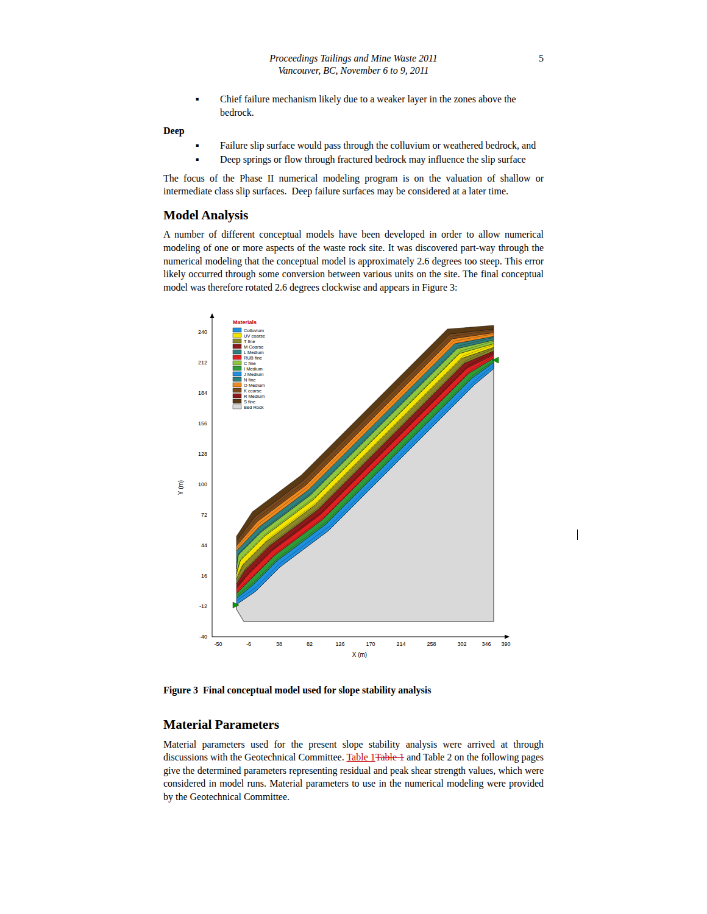Proceedings Tailings and Mine Waste 2011
Vancouver, BC, November 6 to 9, 2011 5
Chief failure mechanism likely due to a weaker layer in the zones above the bedrock.
Deep
Failure slip surface would pass through the colluvium or weathered bedrock, and
Deep springs or flow through fractured bedrock may influence the slip surface
The focus of the Phase II numerical modeling program is on the valuation of shallow or intermediate class slip surfaces. Deep failure surfaces may be considered at a later time.
Model Analysis
A number of different conceptual models have been developed in order to allow numerical modeling of one or more aspects of the waste rock site. It was discovered part-way through the numerical modeling that the conceptual model is approximately 2.6 degrees too steep. This error likely occurred through some conversion between various units on the site. The final conceptual model was therefore rotated 2.6 degrees clockwise and appears in Figure 3:
240 212 184 156 128 100 72 44 16 -12 -40 Y (m) -50 -6 38 82 126 170 214 258 302 346 390 X (m) Materials Colluvium UV coarse T fine M Coarse L Medium RUB fine C fine I Medium J Medium N fine O Medium K ccarse R Medium S fine Bed Rock
Figure 3 Final conceptual model used for slope stability analysis
Material Parameters
Material parameters used for the present slope stability analysis were arrived at through discussions with the Geotechnical Committee. Table 1 Table 1 and Table 2 on the following pages give the determined parameters representing residual and peak shear strength values, which were considered in model runs. Material parameters to use in the numerical modeling were provided by the Geotechnical Committee.